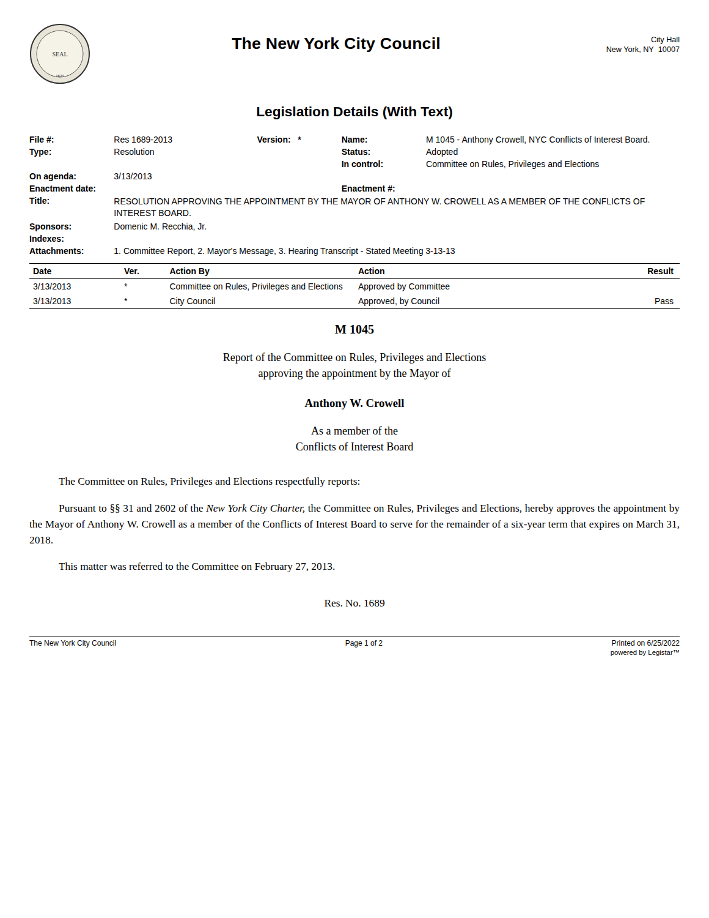The New York City Council
City Hall
New York, NY 10007
Legislation Details (With Text)
| File #: | Res 1689-2013 | Version: * | Name: | M 1045 - Anthony Crowell, NYC Conflicts of Interest Board. |
| Type: | Resolution | | Status: | Adopted |
| | | | In control: | Committee on Rules, Privileges and Elections |
| On agenda: | 3/13/2013 | | | |
| Enactment date: | | | Enactment #: | |
| Title: | RESOLUTION APPROVING THE APPOINTMENT BY THE MAYOR OF ANTHONY W. CROWELL AS A MEMBER OF THE CONFLICTS OF INTEREST BOARD. |
| Sponsors: | Domenic M. Recchia, Jr. |
| Indexes: | |
| Attachments: | 1. Committee Report, 2. Mayor's Message, 3. Hearing Transcript - Stated Meeting 3-13-13 |
| Date | Ver. | Action By | Action | Result |
| --- | --- | --- | --- | --- |
| 3/13/2013 | * | Committee on Rules, Privileges and Elections | Approved by Committee | |
| 3/13/2013 | * | City Council | Approved, by Council | Pass |
M 1045
Report of the Committee on Rules, Privileges and Elections
approving the appointment by the Mayor of
Anthony W. Crowell
As a member of the
Conflicts of Interest Board
The Committee on Rules, Privileges and Elections respectfully reports:
Pursuant to §§ 31 and 2602 of the New York City Charter, the Committee on Rules, Privileges and Elections, hereby approves the appointment by the Mayor of Anthony W. Crowell as a member of the Conflicts of Interest Board to serve for the remainder of a six-year term that expires on March 31, 2018.
This matter was referred to the Committee on February 27, 2013.
Res. No. 1689
The New York City Council
Page 1 of 2
Printed on 6/25/2022
powered by Legistar™